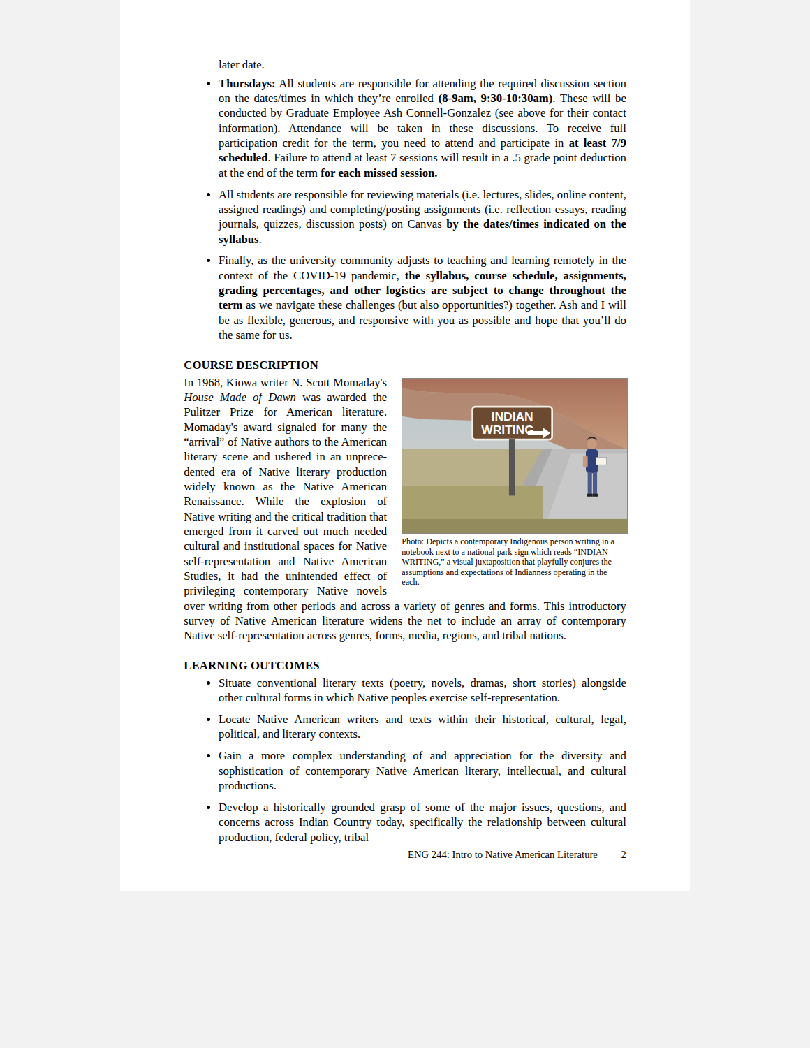later date.
Thursdays: All students are responsible for attending the required discussion section on the dates/times in which they’re enrolled (8-9am, 9:30-10:30am). These will be conducted by Graduate Employee Ash Connell-Gonzalez (see above for their contact information). Attendance will be taken in these discussions. To receive full participation credit for the term, you need to attend and participate in at least 7/9 scheduled. Failure to attend at least 7 sessions will result in a .5 grade point deduction at the end of the term for each missed session.
All students are responsible for reviewing materials (i.e. lectures, slides, online content, assigned readings) and completing/posting assignments (i.e. reflection essays, reading journals, quizzes, discussion posts) on Canvas by the dates/times indicated on the syllabus.
Finally, as the university community adjusts to teaching and learning remotely in the context of the COVID-19 pandemic, the syllabus, course schedule, assignments, grading percentages, and other logistics are subject to change throughout the term as we navigate these challenges (but also opportunities?) together. Ash and I will be as flexible, generous, and responsive with you as possible and hope that you’ll do the same for us.
Course Description
Photo: Depicts a contemporary Indigenous person writing in a notebook next to a national park sign which reads “INDIAN WRITING,” a visual juxtaposition that playfully conjures the assumptions and expectations of Indianness operating in the each.
In 1968, Kiowa writer N. Scott Momaday's House Made of Dawn was awarded the Pulitzer Prize for American literature. Momaday's award signaled for many the “arrival” of Native authors to the American literary scene and ushered in an unprecedented era of Native literary production widely known as the Native American Renaissance. While the explosion of Native writing and the critical tradition that emerged from it carved out much needed cultural and institutional spaces for Native self-representation and Native American Studies, it had the unintended effect of privileging contemporary Native novels over writing from other periods and across a variety of genres and forms. This introductory survey of Native American literature widens the net to include an array of contemporary Native self-representation across genres, forms, media, regions, and tribal nations.
Learning Outcomes
Situate conventional literary texts (poetry, novels, dramas, short stories) alongside other cultural forms in which Native peoples exercise self-representation.
Locate Native American writers and texts within their historical, cultural, legal, political, and literary contexts.
Gain a more complex understanding of and appreciation for the diversity and sophistication of contemporary Native American literary, intellectual, and cultural productions.
Develop a historically grounded grasp of some of the major issues, questions, and concerns across Indian Country today, specifically the relationship between cultural production, federal policy, tribal
ENG 244: Intro to Native American Literature2